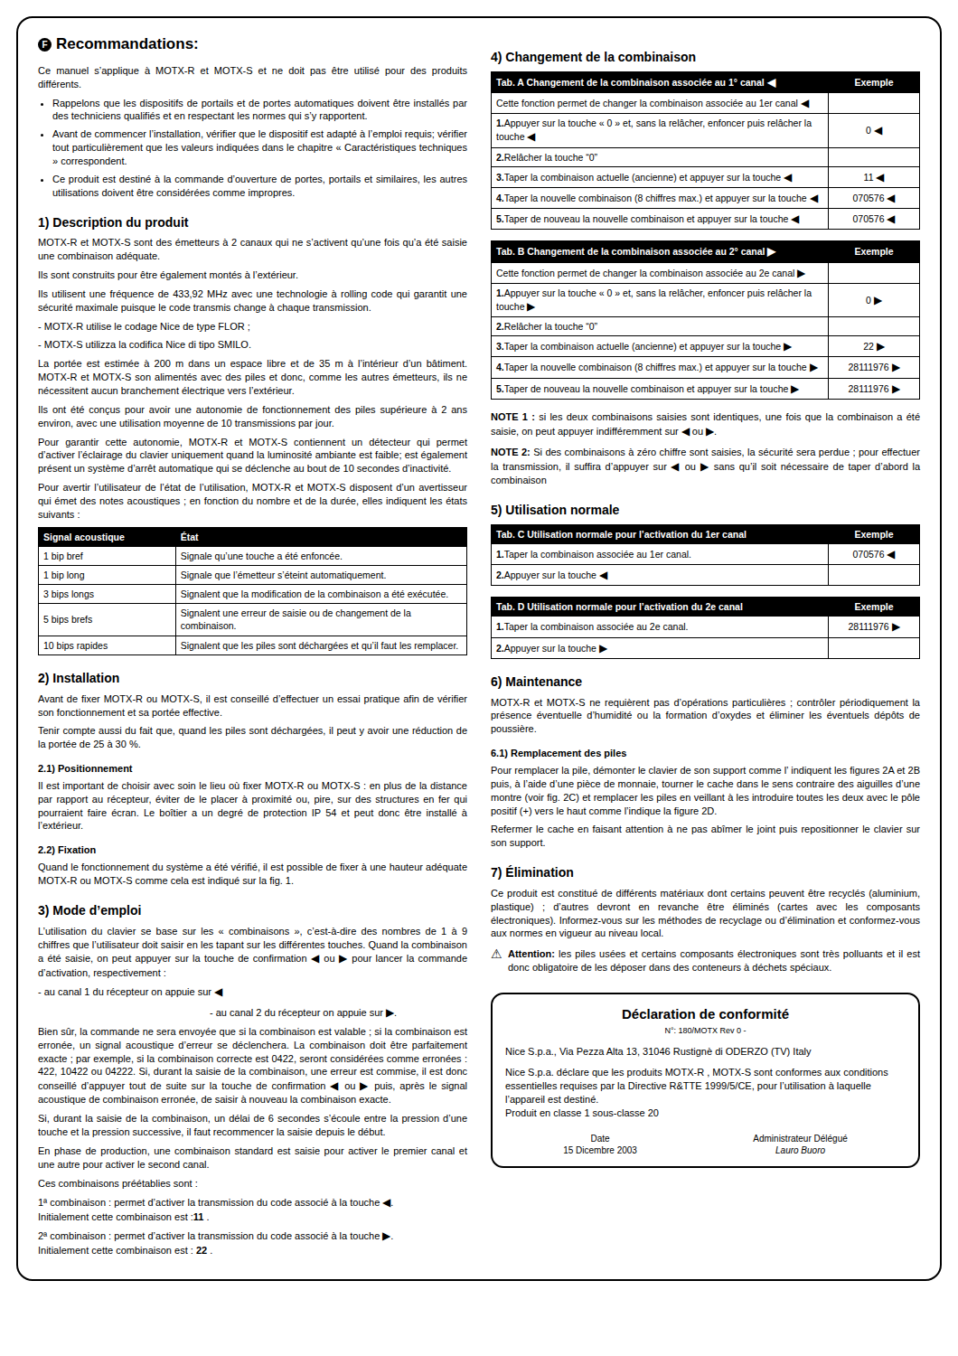FRecommandations:
Ce manuel s’applique à MOTX-R et MOTX-S et ne doit pas être utilisé pour des produits différents.
Rappelons que les dispositifs de portails et de portes automatiques doivent être installés par des techniciens qualifiés et en respectant les normes qui s’y rapportent.
Avant de commencer l’installation, vérifier que le dispositif est adapté à l’emploi requis; vérifier tout particulièrement que les valeurs indiquées dans le chapitre « Caractéristiques techniques » correspondent.
Ce produit est destiné à la commande d’ouverture de portes, portails et similaires, les autres utilisations doivent être considérées comme impropres.
1) Description du produit
MOTX-R et MOTX-S sont des émetteurs à 2 canaux qui ne s’activent qu’une fois qu’a été saisie une combinaison adéquate.
Ils sont construits pour être également montés à l’extérieur.
Ils utilisent une fréquence de 433,92 MHz avec une technologie à rolling code qui garantit une sécurité maximale puisque le code transmis change à chaque transmission.
- MOTX-R utilise le codage Nice de type FLOR ;
- MOTX-S utilizza la codifica Nice di tipo SMILO.
La portée est estimée à 200 m dans un espace libre et de 35 m à l’intérieur d’un bâtiment. MOTX-R et MOTX-S son alimentés avec des piles et donc, comme les autres émetteurs, ils ne nécessitent aucun branchement électrique vers l’extérieur.
Ils ont été conçus pour avoir une autonomie de fonctionnement des piles supérieure à 2 ans environ, avec une utilisation moyenne de 10 transmissions par jour.
Pour garantir cette autonomie, MOTX-R et MOTX-S contiennent un détecteur qui permet d’activer l’éclairage du clavier uniquement quand la luminosité ambiante est faible; est également présent un système d’arrêt automatique qui se déclenche au bout de 10 secondes d’inactivité.
Pour avertir l’utilisateur de l’état de l’utilisation, MOTX-R et MOTX-S disposent d’un avertisseur qui émet des notes acoustiques ; en fonction du nombre et de la durée, elles indiquent les états suivants :
| Signal acoustique | État |
| --- | --- |
| 1 bip bref | Signale qu’une touche a été enfoncée. |
| 1 bip long | Signale que l’émetteur s’éteint automatiquement. |
| 3 bips longs | Signalent que la modification de la combinaison a été exécutée. |
| 5 bips brefs | Signalent une erreur de saisie ou de changement de la combinaison. |
| 10 bips rapides | Signalent que les piles sont déchargées et qu’il faut les remplacer. |
2) Installation
Avant de fixer MOTX-R ou MOTX-S, il est conseillé d’effectuer un essai pratique afin de vérifier son fonctionnement et sa portée effective.
Tenir compte aussi du fait que, quand les piles sont déchargées, il peut y avoir une réduction de la portée de 25 à 30 %.
2.1) Positionnement
Il est important de choisir avec soin le lieu où fixer MOTX-R ou MOTX-S : en plus de la distance par rapport au récepteur, éviter de le placer à proximité ou, pire, sur des structures en fer qui pourraient faire écran. Le boîtier a un degré de protection IP 54 et peut donc être installé à l’extérieur.
2.2) Fixation
Quand le fonctionnement du système a été vérifié, il est possible de fixer à une hauteur adéquate MOTX-R ou MOTX-S comme cela est indiqué sur la fig. 1.
3) Mode d’emploi
L’utilisation du clavier se base sur les « combinaisons », c’est-à-dire des nombres de 1 à 9 chiffres que l’utilisateur doit saisir en les tapant sur les différentes touches. Quand la combinaison a été saisie, on peut appuyer sur la touche de confirmation ◀ ou ▶ pour lancer la commande d’activation, respectivement :
- au canal 1 du récepteur on appuie sur ◀
- au canal 2 du récepteur on appuie sur ▶.
Bien sûr, la commande ne sera envoyée que si la combinaison est valable ; si la combinaison est erronée, un signal acoustique d’erreur se déclenchera. La combinaison doit être parfaitement exacte ; par exemple, si la combinaison correcte est 0422, seront considérées comme erronées : 422, 10422 ou 04222. Si, durant la saisie de la combinaison, une erreur est commise, il est donc conseillé d’appuyer tout de suite sur la touche de confirmation ◀ ou ▶ puis, après le signal acoustique de combinaison erronée, de saisir à nouveau la combinaison exacte.
Si, durant la saisie de la combinaison, un délai de 6 secondes s’écoule entre la pression d’une touche et la pression successive, il faut recommencer la saisie depuis le début.
En phase de production, une combinaison standard est saisie pour activer le premier canal et une autre pour activer le second canal.
Ces combinaisons préétablies sont :
1ª combinaison : permet d’activer la transmission du code associé à la touche ◀.
Initialement cette combinaison est :11 .
2ª combinaison : permet d’activer la transmission du code associé à la touche ▶.
Initialement cette combinaison est : 22 .
4) Changement de la combinaison
| Tab. A Changement de la combinaison associée au 1° canal ◀ | Exemple |
| --- | --- |
| Cette fonction permet de changer la combinaison associée au 1er canal ◀ | |
| 1. Appuyer sur la touche « 0 » et, sans la relâcher, enfoncer puis relâcher la touche ◀ | 0 ◀ |
| 2. Relâcher la touche “0” | |
| 3. Taper la combinaison actuelle (ancienne) et appuyer sur la touche ◀ | 11 ◀ |
| 4. Taper la nouvelle combinaison (8 chiffres max.) et appuyer sur la touche ◀ | 070576 ◀ |
| 5. Taper de nouveau la nouvelle combinaison et appuyer sur la touche ◀ | 070576 ◀ |
| Tab. B Changement de la combinaison associée au 2° canal ▶ | Exemple |
| --- | --- |
| Cette fonction permet de changer la combinaison associée au 2e canal ▶ | |
| 1. Appuyer sur la touche « 0 » et, sans la relâcher, enfoncer puis relâcher la touche ▶ | 0 ▶ |
| 2. Relâcher la touche “0” | |
| 3. Taper la combinaison actuelle (ancienne) et appuyer sur la touche ▶ | 22 ▶ |
| 4. Taper la nouvelle combinaison (8 chiffres max.) et appuyer sur la touche ▶ | 28111976 ▶ |
| 5. Taper de nouveau la nouvelle combinaison et appuyer sur la touche ▶ | 28111976 ▶ |
NOTE 1 : si les deux combinaisons saisies sont identiques, une fois que la combinaison a été saisie, on peut appuyer indifféremment sur ◀ ou ▶.
NOTE 2: Si des combinaisons à zéro chiffre sont saisies, la sécurité sera perdue ; pour effectuer la transmission, il suffira d’appuyer sur ◀ ou ▶ sans qu’il soit nécessaire de taper d’abord la combinaison
5) Utilisation normale
| Tab. C Utilisation normale pour l’activation du 1er canal | Exemple |
| --- | --- |
| 1. Taper la combinaison associée au 1er canal. | 070576 ◀ |
| 2. Appuyer sur la touche ◀ | |
| Tab. D Utilisation normale pour l’activation du 2e canal | Exemple |
| --- | --- |
| 1. Taper la combinaison associée au 2e canal. | 28111976 ▶ |
| 2. Appuyer sur la touche ▶ | |
6) Maintenance
MOTX-R et MOTX-S ne requièrent pas d’opérations particulières ; contrôler périodiquement la présence éventuelle d’humidité ou la formation d’oxydes et éliminer les éventuels dépôts de poussière.
6.1) Remplacement des piles
Pour remplacer la pile, démonter le clavier de son support comme l’ indiquent les figures 2A et 2B puis, à l’aide d’une pièce de monnaie, tourner le cache dans le sens contraire des aiguilles d’une montre (voir fig. 2C) et remplacer les piles en veillant à les introduire toutes les deux avec le pôle positif (+) vers le haut comme l’indique la figure 2D.
Refermer le cache en faisant attention à ne pas abîmer le joint puis repositionner le clavier sur son support.
7) Élimination
Ce produit est constitué de différents matériaux dont certains peuvent être recyclés (aluminium, plastique) ; d’autres devront en revanche être éliminés (cartes avec les composants électroniques). Informez-vous sur les méthodes de recyclage ou d’élimination et conformez-vous aux normes en vigueur au niveau local.
⚠
Attention: les piles usées et certains composants électroniques sont très polluants et il est donc obligatoire de les déposer dans des conteneurs à déchets spéciaux.
Déclaration de conformité
N°: 180/MOTX Rev 0 -
Nice S.p.a., Via Pezza Alta 13, 31046 Rustignè di ODERZO (TV) Italy
Nice S.p.a. déclare que les produits MOTX-R , MOTX-S sont conformes aux conditions essentielles requises par la Directive R&TTE 1999/5/CE, pour l’utilisation à laquelle l’appareil est destiné.
Produit en classe 1 sous-classe 20
Date
15 Dicembre 2003
Administrateur Délégué
Lauro Buoro